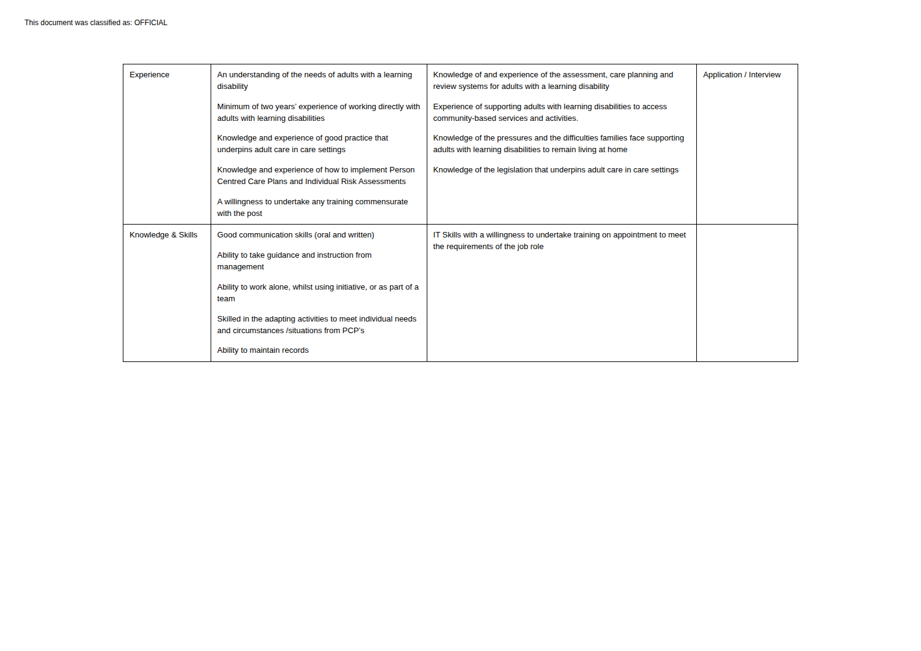This document was classified as: OFFICIAL
| Experience | An understanding of the needs of adults with a learning disability Minimum of two years’ experience of working directly with adults with learning disabilities Knowledge and experience of good practice that underpins adult care in care settings Knowledge and experience of how to implement Person Centred Care Plans and Individual Risk Assessments A willingness to undertake any training commensurate with the post | Knowledge of and experience of the assessment, care planning and review systems for adults with a learning disability Experience of supporting adults with learning disabilities to access community-based services and activities. Knowledge of the pressures and the difficulties families face supporting adults with learning disabilities to remain living at home Knowledge of the legislation that underpins adult care in care settings | Application / Interview |
| Knowledge & Skills | Good communication skills (oral and written) Ability to take guidance and instruction from management Ability to work alone, whilst using initiative, or as part of a team Skilled in the adapting activities to meet individual needs and circumstances /situations from PCP’s Ability to maintain records | IT Skills with a willingness to undertake training on appointment to meet the requirements of the job role | |